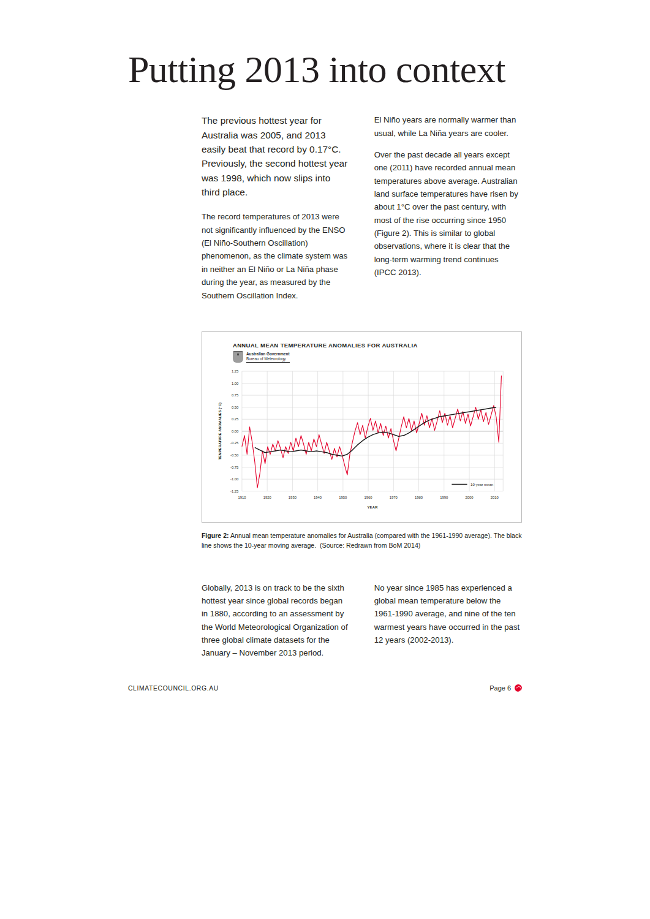Putting 2013 into context
The previous hottest year for Australia was 2005, and 2013 easily beat that record by 0.17°C. Previously, the second hottest year was 1998, which now slips into third place.
The record temperatures of 2013 were not significantly influenced by the ENSO (El Niño-Southern Oscillation) phenomenon, as the climate system was in neither an El Niño or La Niña phase during the year, as measured by the Southern Oscillation Index.
El Niño years are normally warmer than usual, while La Niña years are cooler.
Over the past decade all years except one (2011) have recorded annual mean temperatures above average. Australian land surface temperatures have risen by about 1°C over the past century, with most of the rise occurring since 1950 (Figure 2). This is similar to global observations, where it is clear that the long-term warming trend continues (IPCC 2013).
ANNUAL MEAN TEMPERATURE ANOMALIES FOR AUSTRALIA
Australian GovernmentBureau of Meteorology
1.25 1.00 0.75 0.50 0.25 0.00 -0.25 -0.50 -0.75 -1.00 -1.25 1910 1920 1930 1940 1950 1960 1970 1980 1990 2000 2010 YEAR TEMPERATURE ANOMALIES (°C) 10-year mean
Figure 2: Annual mean temperature anomalies for Australia (compared with the 1961-1990 average). The black line shows the 10-year moving average. (Source: Redrawn from BoM 2014)
Globally, 2013 is on track to be the sixth hottest year since global records began in 1880, according to an assessment by the World Meteorological Organization of three global climate datasets for the January – November 2013 period.
No year since 1985 has experienced a global mean temperature below the 1961-1990 average, and nine of the ten warmest years have occurred in the past 12 years (2002-2013).
CLIMATECOUNCIL.ORG.AU
Page 6